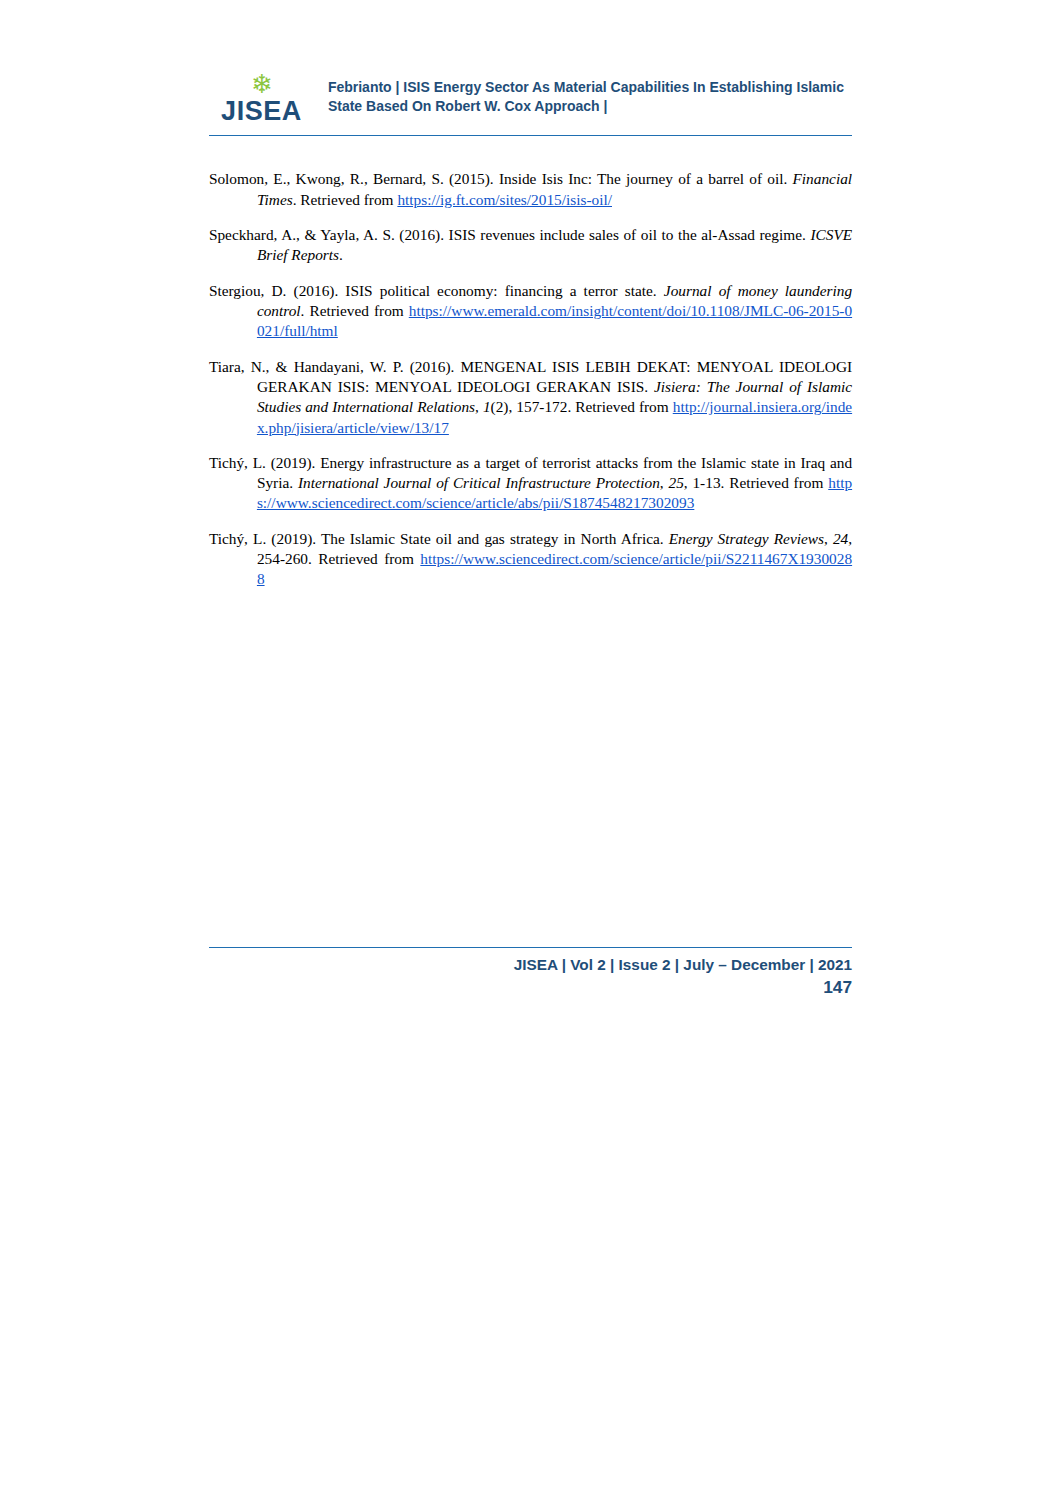❄
JISEA
Febrianto | ISIS Energy Sector As Material Capabilities In Establishing Islamic State Based On Robert W. Cox Approach |
Solomon, E., Kwong, R., Bernard, S. (2015). Inside Isis Inc: The journey of a barrel of oil. Financial Times. Retrieved from https://ig.ft.com/sites/2015/isis-oil/
Speckhard, A., & Yayla, A. S. (2016). ISIS revenues include sales of oil to the al-Assad regime. ICSVE Brief Reports.
Stergiou, D. (2016). ISIS political economy: financing a terror state. Journal of money laundering control. Retrieved from https://www.emerald.com/insight/content/doi/10.1108/JMLC-06-2015-0021/full/html
Tiara, N., & Handayani, W. P. (2016). MENGENAL ISIS LEBIH DEKAT: MENYOAL IDEOLOGI GERAKAN ISIS: MENYOAL IDEOLOGI GERAKAN ISIS. Jisiera: The Journal of Islamic Studies and International Relations, 1(2), 157-172. Retrieved from http://journal.insiera.org/index.php/jisiera/article/view/13/17
Tichý, L. (2019). Energy infrastructure as a target of terrorist attacks from the Islamic state in Iraq and Syria. International Journal of Critical Infrastructure Protection, 25, 1-13. Retrieved from https://www.sciencedirect.com/science/article/abs/pii/S1874548217302093
Tichý, L. (2019). The Islamic State oil and gas strategy in North Africa. Energy Strategy Reviews, 24, 254-260. Retrieved from https://www.sciencedirect.com/science/article/pii/S2211467X19300288
JISEA | Vol 2 | Issue 2 | July – December | 2021
147